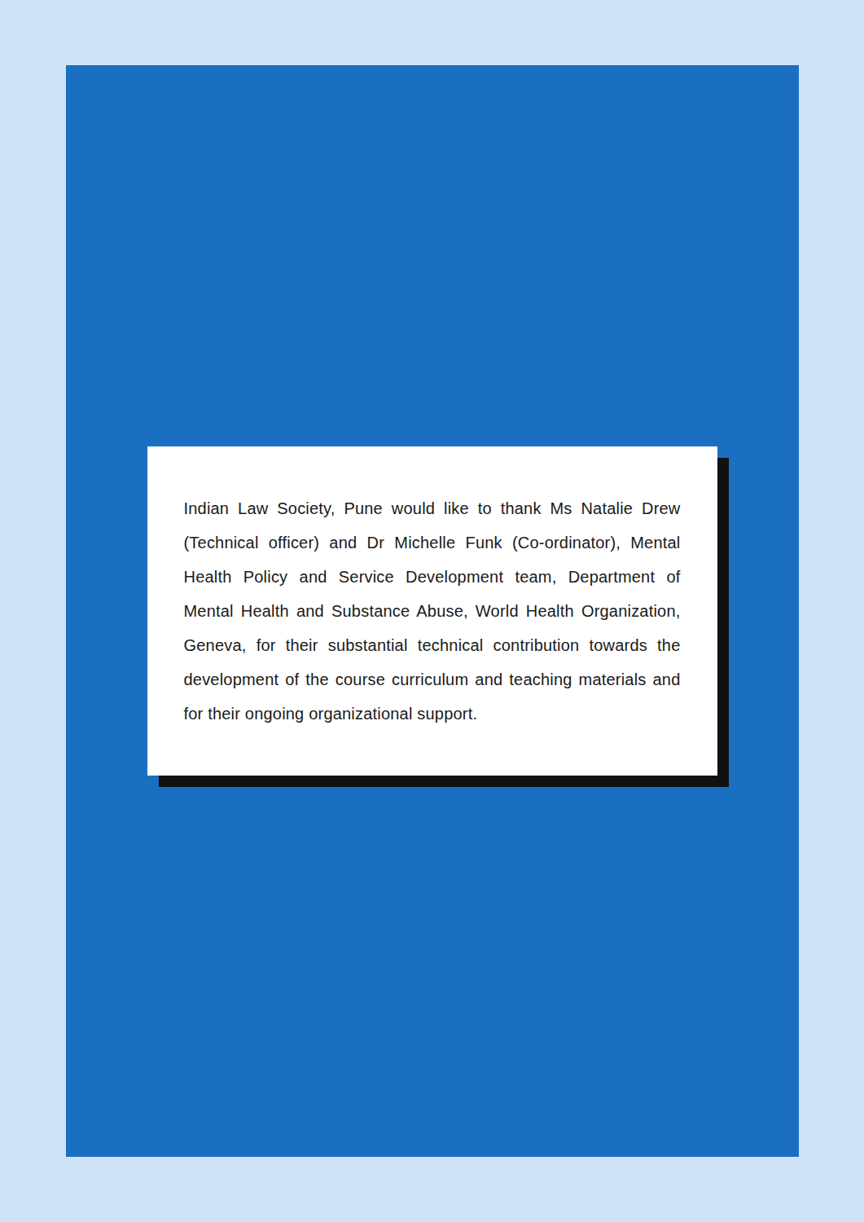Indian Law Society, Pune would like to thank Ms Natalie Drew (Technical officer) and Dr Michelle Funk (Co-ordinator), Mental Health Policy and Service Development team, Department of Mental Health and Substance Abuse, World Health Organization, Geneva, for their substantial technical contribution towards the development of the course curriculum and teaching materials and for their ongoing organizational support.